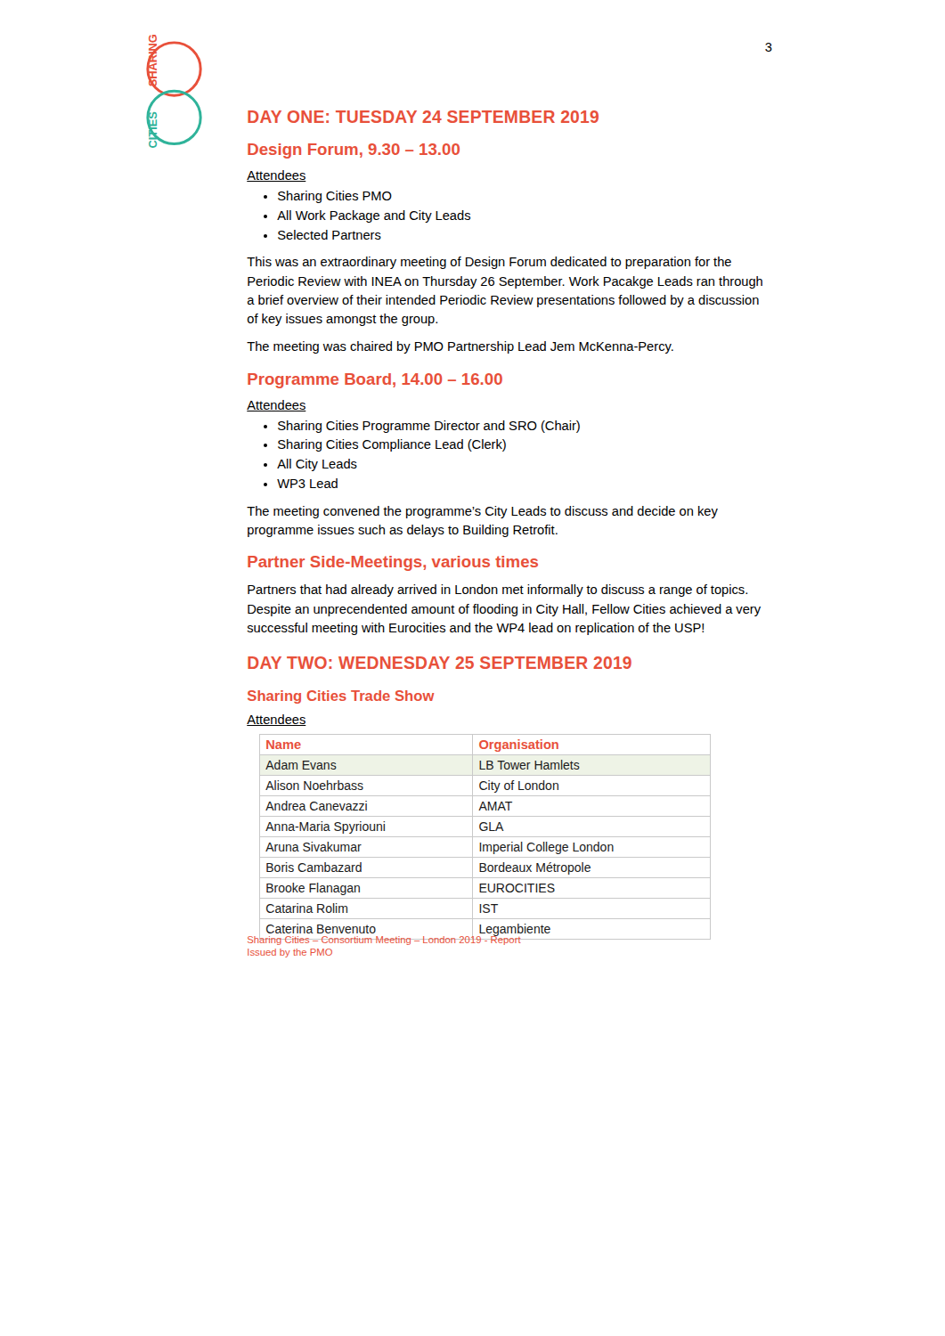SHARING CITIES
3
DAY ONE: TUESDAY 24 SEPTEMBER 2019
Design Forum, 9.30 – 13.00
Attendees
Sharing Cities PMO
All Work Package and City Leads
Selected Partners
This was an extraordinary meeting of Design Forum dedicated to preparation for the Periodic Review with INEA on Thursday 26 September. Work Pacakge Leads ran through a brief overview of their intended Periodic Review presentations followed by a discussion of key issues amongst the group.
The meeting was chaired by PMO Partnership Lead Jem McKenna-Percy.
Programme Board, 14.00 – 16.00
Attendees
Sharing Cities Programme Director and SRO (Chair)
Sharing Cities Compliance Lead (Clerk)
All City Leads
WP3 Lead
The meeting convened the programme’s City Leads to discuss and decide on key programme issues such as delays to Building Retrofit.
Partner Side-Meetings, various times
Partners that had already arrived in London met informally to discuss a range of topics. Despite an unprecendented amount of flooding in City Hall, Fellow Cities achieved a very successful meeting with Eurocities and the WP4 lead on replication of the USP!
DAY TWO: WEDNESDAY 25 SEPTEMBER 2019
Sharing Cities Trade Show
Attendees
| Name | Organisation |
| --- | --- |
| Adam Evans | LB Tower Hamlets |
| Alison Noehrbass | City of London |
| Andrea Canevazzi | AMAT |
| Anna-Maria Spyriouni | GLA |
| Aruna Sivakumar | Imperial College London |
| Boris Cambazard | Bordeaux Métropole |
| Brooke Flanagan | EUROCITIES |
| Catarina Rolim | IST |
| Caterina Benvenuto | Legambiente |
Sharing Cities – Consortium Meeting – London 2019 - Report
Issued by the PMO